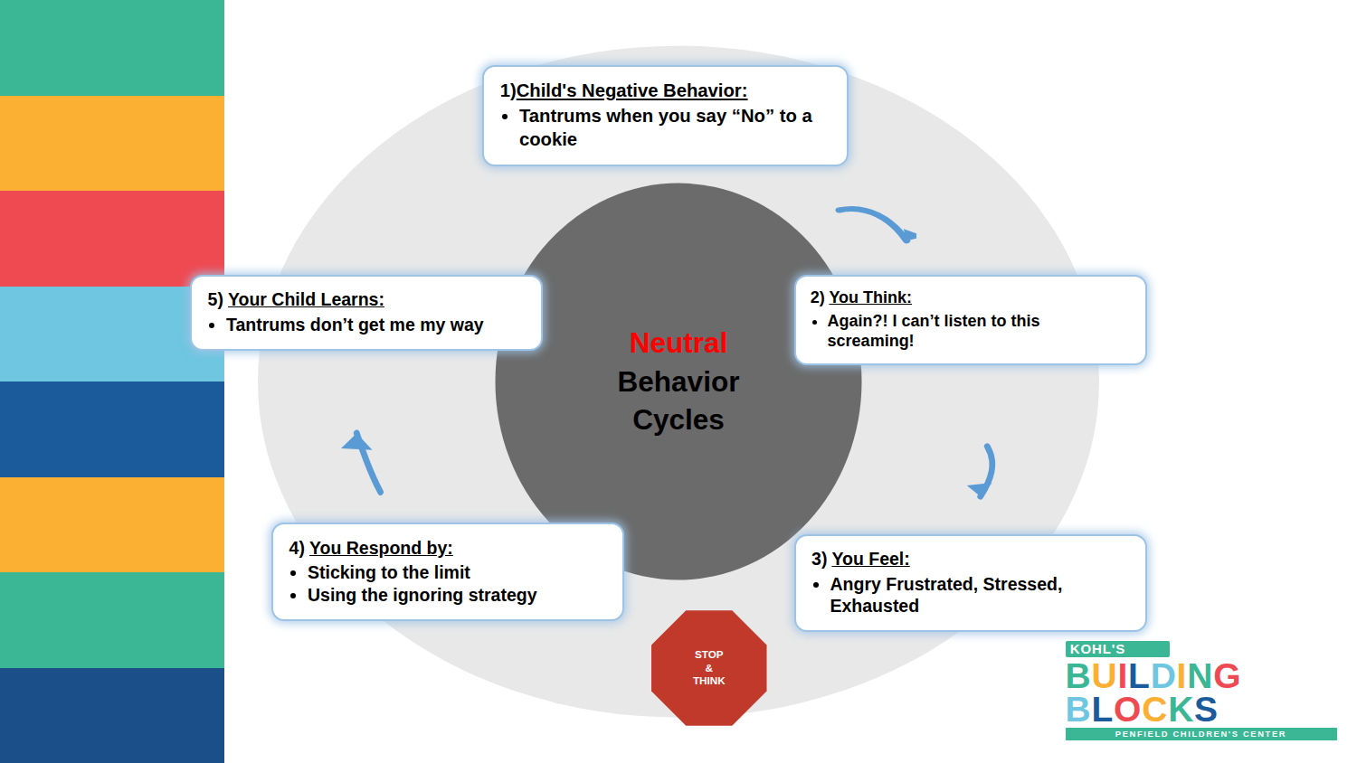Neutral Behavior Cycles
1)Child's Negative Behavior:
Tantrums when you say “No” to a cookie
2) You Think:
Again?! I can’t listen to this screaming!
3) You Feel:
Angry Frustrated, Stressed, Exhausted
4) You Respond by:
Sticking to the limit
Using the ignoring strategy
5) Your Child Learns:
Tantrums don’t get me my way
STOP
&
THINK
KOHL'S
BUILDING
BLOCKS
PENFIELD CHILDREN'S CENTER